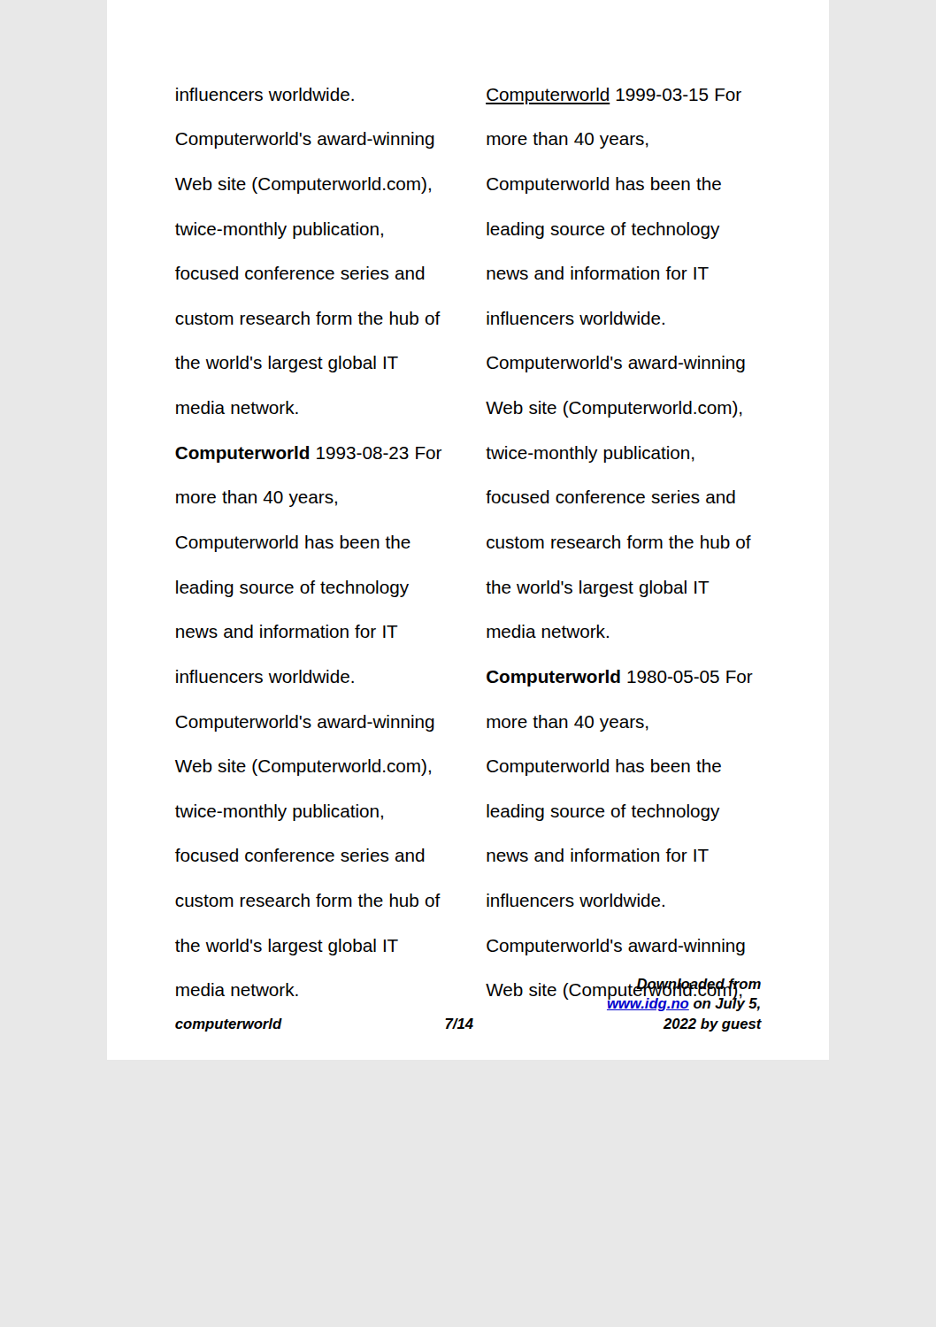influencers worldwide. Computerworld's award-winning Web site (Computerworld.com), twice-monthly publication, focused conference series and custom research form the hub of the world's largest global IT media network.
Computerworld 1993-08-23 For more than 40 years, Computerworld has been the leading source of technology news and information for IT influencers worldwide. Computerworld's award-winning Web site (Computerworld.com), twice-monthly publication, focused conference series and custom research form the hub of the world's largest global IT media network.
Computerworld 1999-03-15 For more than 40 years, Computerworld has been the leading source of technology news and information for IT influencers worldwide. Computerworld's award-winning Web site (Computerworld.com), twice-monthly publication, focused conference series and custom research form the hub of the world's largest global IT media network.
Computerworld 1980-05-05 For more than 40 years, Computerworld has been the leading source of technology news and information for IT influencers worldwide. Computerworld's award-winning Web site (Computerworld.com),
computerworld
7/14
Downloaded from www.idg.no on July 5, 2022 by guest